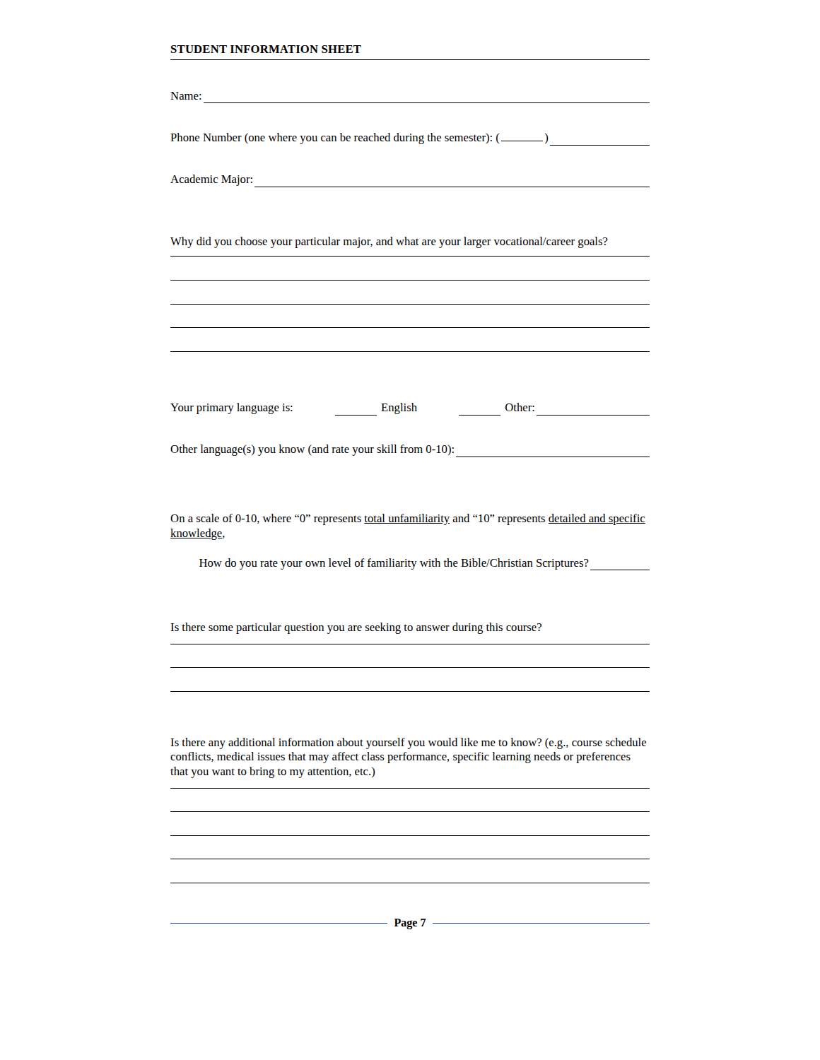STUDENT INFORMATION SHEET
Name:
Phone Number (one where you can be reached during the semester): ( )
Academic Major:
Why did you choose your particular major, and what are your larger vocational/career goals?
Your primary language is: English Other:
Other language(s) you know (and rate your skill from 0-10):
On a scale of 0-10, where “0” represents total unfamiliarity and “10” represents detailed and specific knowledge,
How do you rate your own level of familiarity with the Bible/Christian Scriptures?
Is there some particular question you are seeking to answer during this course?
Is there any additional information about yourself you would like me to know? (e.g., course schedule conflicts, medical issues that may affect class performance, specific learning needs or preferences that you want to bring to my attention, etc.)
Page 7